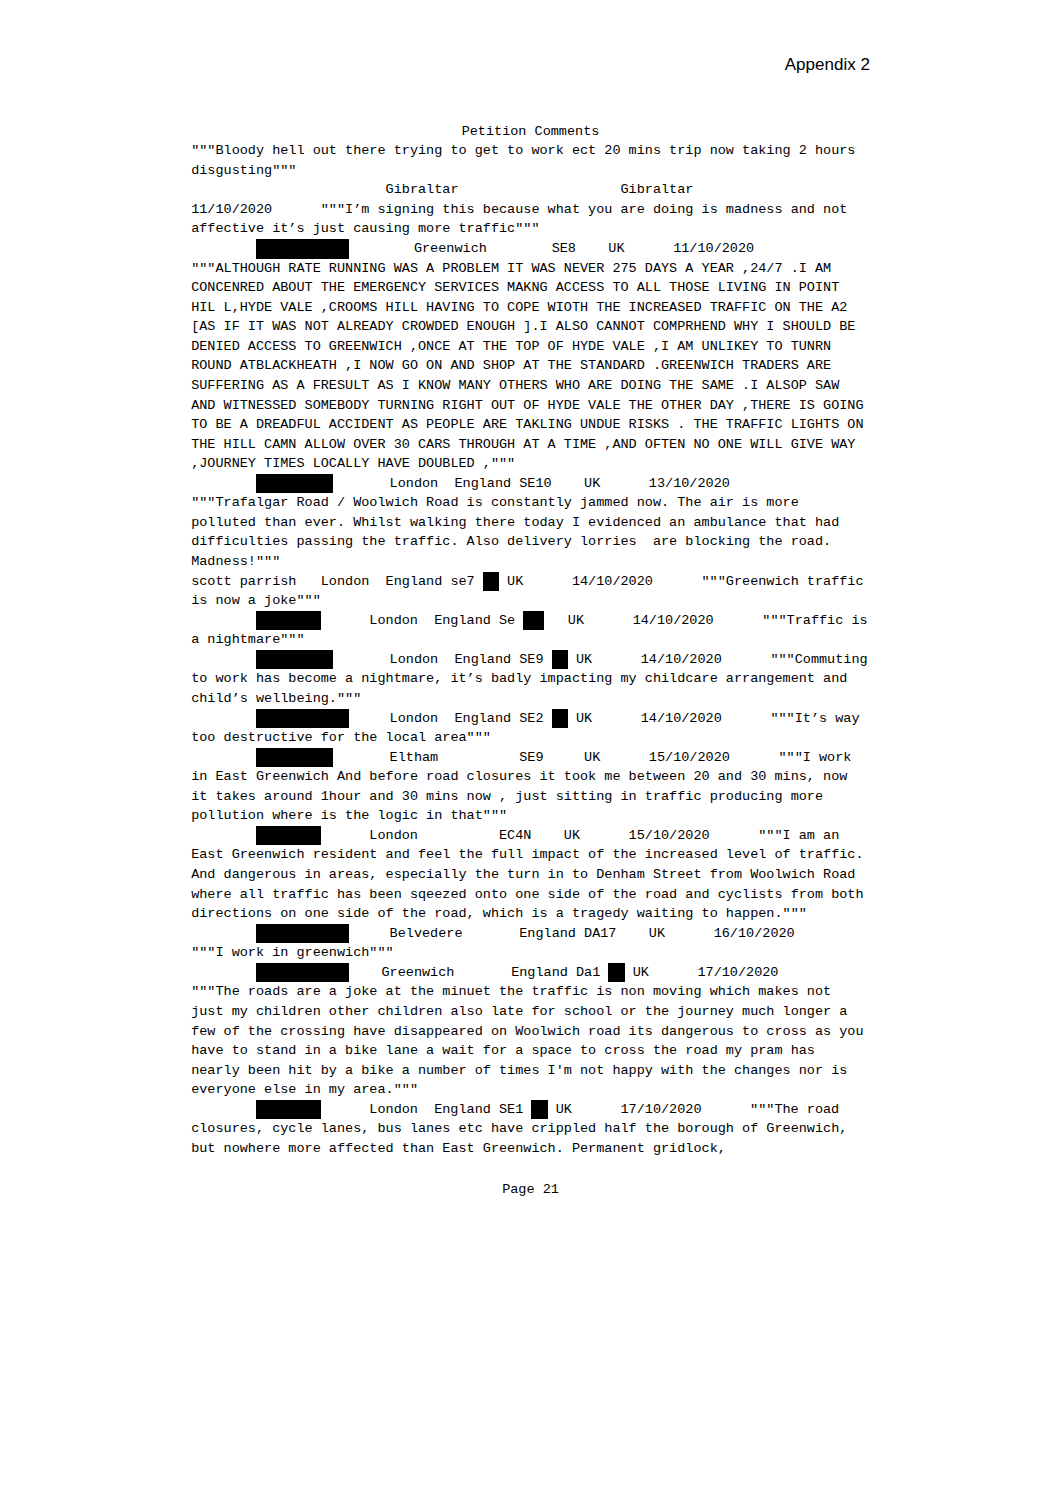Appendix 2
Petition Comments
"""Bloody hell out there trying to get to work ect 20 mins trip now taking 2 hours disgusting""" Gibraltar Gibraltar 11/10/2020 """I’m signing this because what you are doing is madness and not affective it’s just causing more traffic""" Greenwich SE8 UK 11/10/2020 """ALTHOUGH RATE RUNNING WAS A PROBLEM IT WAS NEVER 275 DAYS A YEAR ,24/7 .I AM CONCENRED ABOUT THE EMERGENCY SERVICES MAKNG ACCESS TO ALL THOSE LIVING IN POINT HIL L,HYDE VALE ,CROOMS HILL HAVING TO COPE WIOTH THE INCREASED TRAFFIC ON THE A2 [AS IF IT WAS NOT ALREADY CROWDED ENOUGH ].I ALSO CANNOT COMPRHEND WHY I SHOULD BE DENIED ACCESS TO GREENWICH ,ONCE AT THE TOP OF HYDE VALE ,I AM UNLIKEY TO TUNRN ROUND ATBLACKHEATH ,I NOW GO ON AND SHOP AT THE STANDARD .GREENWICH TRADERS ARE SUFFERING AS A FRESULT AS I KNOW MANY OTHERS WHO ARE DOING THE SAME .I ALSOP SAW AND WITNESSED SOMEBODY TURNING RIGHT OUT OF HYDE VALE THE OTHER DAY ,THERE IS GOING TO BE A DREADFUL ACCIDENT AS PEOPLE ARE TAKLING UNDUE RISKS . THE TRAFFIC LIGHTS ON THE HILL CAMN ALLOW OVER 30 CARS THROUGH AT A TIME ,AND OFTEN NO ONE WILL GIVE WAY ,JOURNEY TIMES LOCALLY HAVE DOUBLED ,""" London England SE10 UK 13/10/2020 """Trafalgar Road / Woolwich Road is constantly jammed now. The air is more polluted than ever. Whilst walking there today I evidenced an ambulance that had difficulties passing the traffic. Also delivery lorries are blocking the road. Madness!""" scott parrish London England se7 UK 14/10/2020 """Greenwich traffic is now a joke""" London England Se UK 14/10/2020 """Traffic is a nightmare""" London England SE9 UK 14/10/2020 """Commuting to work has become a nightmare, it’s badly impacting my childcare arrangement and child’s wellbeing.""" London England SE2 UK 14/10/2020 """It’s way too destructive for the local area""" Eltham SE9 UK 15/10/2020 """I work in East Greenwich And before road closures it took me between 20 and 30 mins, now it takes around 1hour and 30 mins now , just sitting in traffic producing more pollution where is the logic in that""" London EC4N UK 15/10/2020 """I am an East Greenwich resident and feel the full impact of the increased level of traffic. And dangerous in areas, especially the turn in to Denham Street from Woolwich Road where all traffic has been sqeezed onto one side of the road and cyclists from both directions on one side of the road, which is a tragedy waiting to happen.""" Belvedere England DA17 UK 16/10/2020 """I work in greenwich""" Greenwich England Da1 UK 17/10/2020 """The roads are a joke at the minuet the traffic is non moving which makes not just my children other children also late for school or the journey much longer a few of the crossing have disappeared on Woolwich road its dangerous to cross as you have to stand in a bike lane a wait for a space to cross the road my pram has nearly been hit by a bike a number of times I'm not happy with the changes nor is everyone else in my area.""" London England SE1 UK 17/10/2020 """The road closures, cycle lanes, bus lanes etc have crippled half the borough of Greenwich, but nowhere more affected than East Greenwich. Permanent gridlock,
Page 21